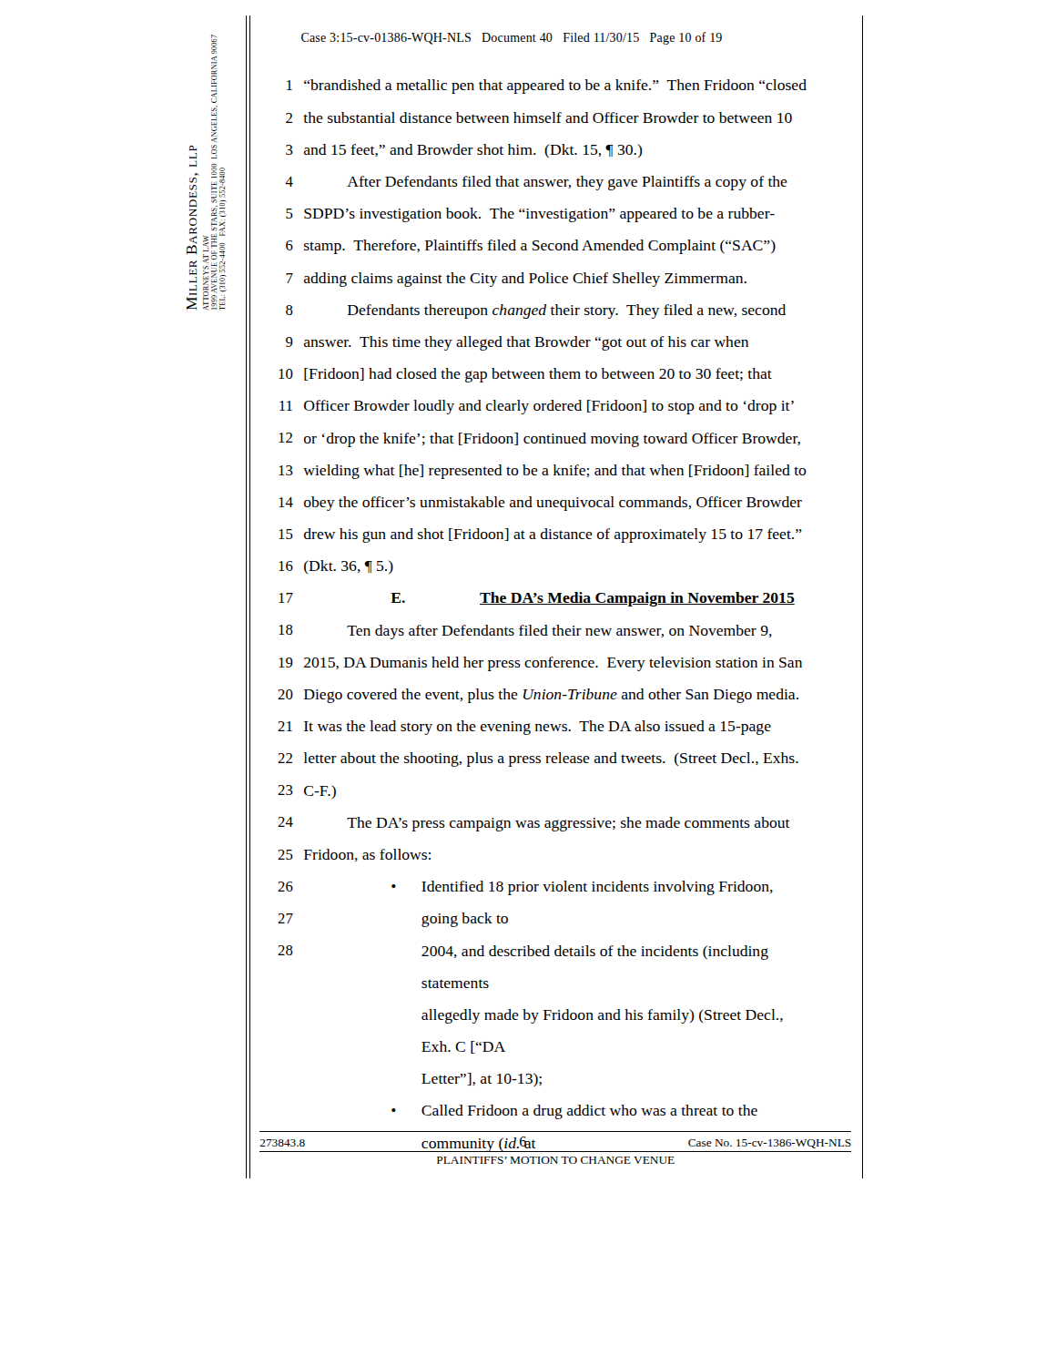Case 3:15-cv-01386-WQH-NLS Document 40 Filed 11/30/15 Page 10 of 19
MILLER BARONDESS, LLP
ATTORNEYS AT LAW
1999 AVENUE OF THE STARS, SUITE 1000 LOS ANGELES, CALIFORNIA 90067
TEL: (310) 552-4400 FAX: (310) 552-8400
1
2
3
4
5
6
7
8
9
10
11
12
13
14
15
16
17
18
19
20
21
22
23
24
25
26
27
28
“brandished a metallic pen that appeared to be a knife.” Then Fridoon “closed the substantial distance between himself and Officer Browder to between 10 and 15 feet,” and Browder shot him. (Dkt. 15, ¶ 30.)
After Defendants filed that answer, they gave Plaintiffs a copy of the SDPD’s investigation book. The “investigation” appeared to be a rubber-stamp. Therefore, Plaintiffs filed a Second Amended Complaint (“SAC”) adding claims against the City and Police Chief Shelley Zimmerman.
Defendants thereupon changed their story. They filed a new, second answer. This time they alleged that Browder “got out of his car when [Fridoon] had closed the gap between them to between 20 to 30 feet; that Officer Browder loudly and clearly ordered [Fridoon] to stop and to ‘drop it’ or ‘drop the knife’; that [Fridoon] continued moving toward Officer Browder, wielding what [he] represented to be a knife; and that when [Fridoon] failed to obey the officer’s unmistakable and unequivocal commands, Officer Browder drew his gun and shot [Fridoon] at a distance of approximately 15 to 17 feet.” (Dkt. 36, ¶ 5.)
E. The DA’s Media Campaign in November 2015
Ten days after Defendants filed their new answer, on November 9, 2015, DA Dumanis held her press conference. Every television station in San Diego covered the event, plus the Union-Tribune and other San Diego media. It was the lead story on the evening news. The DA also issued a 15-page letter about the shooting, plus a press release and tweets. (Street Decl., Exhs. C-F.)
The DA’s press campaign was aggressive; she made comments about Fridoon, as follows:
Identified 18 prior violent incidents involving Fridoon, going back to 2004, and described details of the incidents (including statements allegedly made by Fridoon and his family) (Street Decl., Exh. C [“DA Letter”], at 10-13);
Called Fridoon a drug addict who was a threat to the community (id. at
273843.8
6
Case No. 15-cv-1386-WQH-NLS
PLAINTIFFS’ MOTION TO CHANGE VENUE